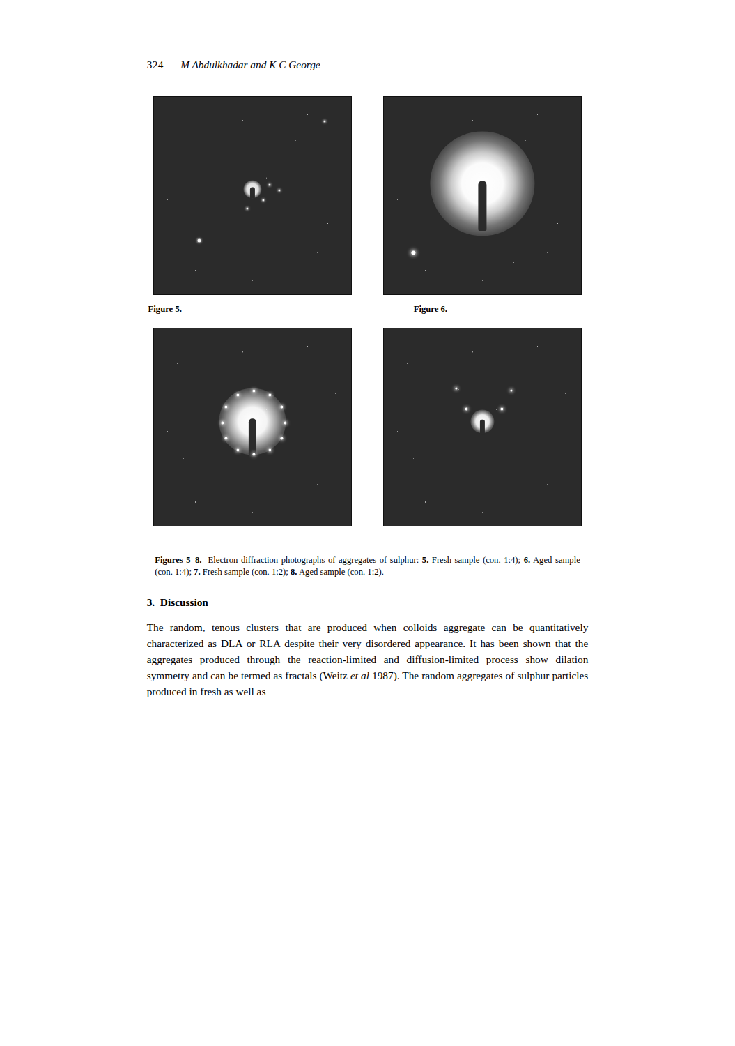324 M Abdulkhadar and K C George
Figure 5.
Figure 6.
Figures 5–8. Electron diffraction photographs of aggregates of sulphur: 5. Fresh sample (con. 1:4); 6. Aged sample (con. 1:4); 7. Fresh sample (con. 1:2); 8. Aged sample (con. 1:2).
3. Discussion
The random, tenous clusters that are produced when colloids aggregate can be quantitatively characterized as DLA or RLA despite their very disordered appearance. It has been shown that the aggregates produced through the reaction-limited and diffusion-limited process show dilation symmetry and can be termed as fractals (Weitz et al 1987). The random aggregates of sulphur particles produced in fresh as well as